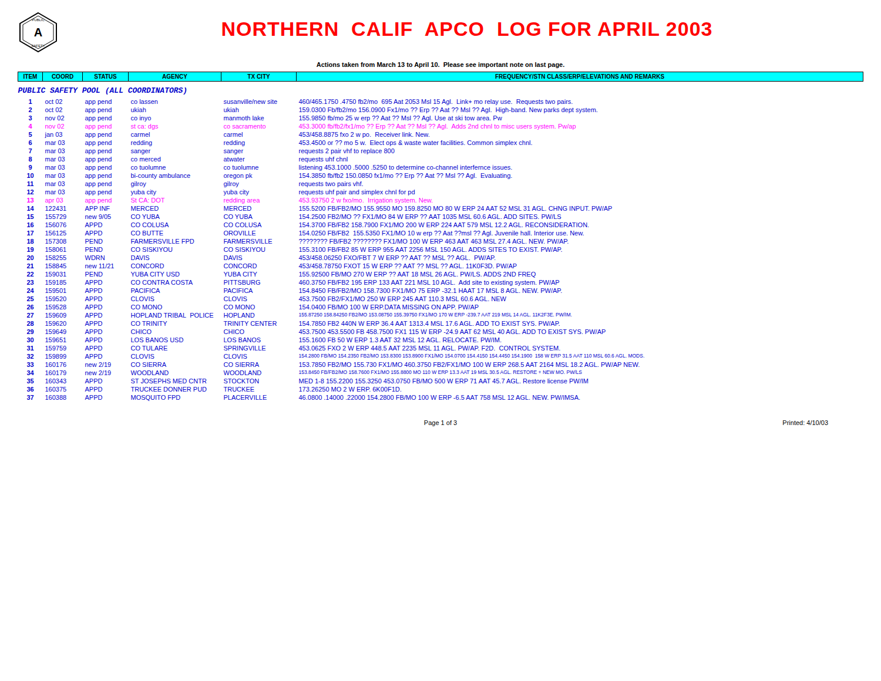PUBLIC A SAFETY
NORTHERN CALIF APCO LOG FOR APRIL 2003
Actions taken from March 13 to April 10. Please see important note on last page.
| ITEM | COORD | STATUS | AGENCY | TX CITY | FREQUENCY/STN CLASS/ERP/ELEVATIONS AND REMARKS |
| --- | --- | --- | --- | --- | --- |
| PUBLIC SAFETY POOL (ALL COORDINATORS) |
| 1 | oct 02 | app pend | co lassen | susanville/new site | 460/465.1750 .4750 fb2/mo 695 Aat 2053 Msl 15 Agl. Link+ mo relay use. Requests two pairs. |
| 2 | oct 02 | app pend | ukiah | ukiah | 159.0300 Fb/fb2/mo 156.0900 Fx1/mo ?? Erp ?? Aat ?? Msl ?? Agl. High-band. New parks dept system. |
| 3 | nov 02 | app pend | co inyo | manmoth lake | 155.9850 fb/mo 25 w erp ?? Aat ?? Msl ?? Agl. Use at ski tow area. Pw |
| 4 | nov 02 | app pend | st ca: dgs | co sacramento | 453.3000 fb/fb2/fx1/mo ?? Erp ?? Aat ?? Msl ?? Agl. Adds 2nd chnl to misc users system. Pw/ap |
| 5 | jan 03 | app pend | carmel | carmel | 453/458.8875 fxo 2 w po. Receiver link. New. |
| 6 | mar 03 | app pend | redding | redding | 453.4500 or ?? mo 5 w. Elect ops & waste water facilities. Common simplex chnl. |
| 7 | mar 03 | app pend | sanger | sanger | requests 2 pair vhf to replace 800 |
| 8 | mar 03 | app pend | co merced | atwater | requests uhf chnl |
| 9 | mar 03 | app pend | co tuolumne | co tuolumne | listening 453.1000 .5000 .5250 to determine co-channel interfernce issues. |
| 10 | mar 03 | app pend | bi-county ambulance | oregon pk | 154.3850 fb/fb2 150.0850 fx1/mo ?? Erp ?? Aat ?? Msl ?? Agl. Evaluating. |
| 11 | mar 03 | app pend | gilroy | gilroy | requests two pairs vhf. |
| 12 | mar 03 | app pend | yuba city | yuba city | requests uhf pair and simplex chnl for pd |
| 13 | apr 03 | app pend | St CA: DOT | redding area | 453.93750 2 w fxo/mo. Irrigation system. New. |
| 14 | 122431 | APP INF | MERCED | MERCED | 155.5200 FB/FB2/MO 155.9550 MO 159.8250 MO 80 W ERP 24 AAT 52 MSL 31 AGL. CHNG INPUT. PW/AP |
| 15 | 155729 | new 9/05 | CO YUBA | CO YUBA | 154.2500 FB2/MO ?? FX1/MO 84 W ERP ?? AAT 1035 MSL 60.6 AGL. ADD SITES. PW/LS |
| 16 | 156076 | APPD | CO COLUSA | CO COLUSA | 154.3700 FB/FB2 158.7900 FX1/MO 200 W ERP 224 AAT 579 MSL 12.2 AGL. RECONSIDERATION. |
| 17 | 156125 | APPD | CO BUTTE | OROVILLE | 154.0250 FB/FB2 155.5350 FX1/MO 10 w erp ?? Aat ??msl ?? Agl. Juvenile hall. Interior use. New. |
| 18 | 157308 | PEND | FARMERSVILLE FPD | FARMERSVILLE | ???????? FB/FB2 ???????? FX1/MO 100 W ERP 463 AAT 463 MSL 27.4 AGL. NEW. PW/AP. |
| 19 | 158061 | PEND | CO SISKIYOU | CO SISKIYOU | 155.3100 FB/FB2 85 W ERP 955 AAT 2256 MSL 150 AGL. ADDS SITES TO EXIST. PW/AP. |
| 20 | 158255 | WDRN | DAVIS | DAVIS | 453/458.06250 FXO/FBT 7 W ERP ?? AAT ?? MSL ?? AGL. PW/AP. |
| 21 | 158845 | new 11/21 | CONCORD | CONCORD | 453/458.78750 FXOT 15 W ERP ?? AAT ?? MSL ?? AGL. 11K0F3D. PW/AP |
| 22 | 159031 | PEND | YUBA CITY USD | YUBA CITY | 155.92500 FB/MO 270 W ERP ?? AAT 18 MSL 26 AGL. PW/LS. ADDS 2ND FREQ |
| 23 | 159185 | APPD | CO CONTRA COSTA | PITTSBURG | 460.3750 FB/FB2 195 ERP 133 AAT 221 MSL 10 AGL. Add site to existing system. PW/AP |
| 24 | 159501 | APPD | PACIFICA | PACIFICA | 154.8450 FB/FB2/MO 158.7300 FX1/MO 75 ERP -32.1 HAAT 17 MSL 8 AGL. NEW. PW/AP. |
| 25 | 159520 | APPD | CLOVIS | CLOVIS | 453.7500 FB2/FX1/MO 250 W ERP 245 AAT 110.3 MSL 60.6 AGL. NEW |
| 26 | 159528 | APPD | CO MONO | CO MONO | 154.0400 FB/MO 100 W ERP.DATA MISSING ON APP. PW/AP |
| 27 | 159609 | APPD | HOPLAND TRIBAL POLICE | HOPLAND | 155.87250 158.84250 FB2/MO 153.08750 155.39750 FX1/MO 170 W ERP -239.7 AAT 219 MSL 14 AGL. 11K2F3E. PW/IM. |
| 28 | 159620 | APPD | CO TRINITY | TRINITY CENTER | 154.7850 FB2 440N W ERP 36.4 AAT 1313.4 MSL 17.6 AGL. ADD TO EXIST SYS. PW/AP. |
| 29 | 159649 | APPD | CHICO | CHICO | 453.7500 453.5500 FB 458.7500 FX1 115 W ERP -24.9 AAT 62 MSL 40 AGL. ADD TO EXIST SYS. PW/AP |
| 30 | 159651 | APPD | LOS BANOS USD | LOS BANOS | 155.1600 FB 50 W ERP 1.3 AAT 32 MSL 12 AGL. RELOCATE. PW/IM. |
| 31 | 159759 | APPD | CO TULARE | SPRINGVILLE | 453.0625 FXO 2 W ERP 448.5 AAT 2235 MSL 11 AGL. PW/AP. F2D. CONTROL SYSTEM. |
| 32 | 159899 | APPD | CLOVIS | CLOVIS | 154.2800 FB/MO 154.2350 FB2/MO 153.8300 153.8900 FX1/MO 154.0700 154.4150 154.4450 154.1900 158 W ERP 31.5 AAT 110 MSL 60.6 AGL. MODS. |
| 33 | 160176 | new 2/19 | CO SIERRA | CO SIERRA | 153.7850 FB2/MO 155.730 FX1/MO 460.3750 FB2/FX1/MO 100 W ERP 268.5 AAT 2164 MSL 18.2 AGL. PW/AP NEW. |
| 34 | 160179 | new 2/19 | WOODLAND | WOODLAND | 153.8450 FB/FB2/MO 158.7600 FX1/MO 155.8800 MO 110 W ERP 13.3 AAT 19 MSL 30.5 AGL. RESTORE + NEW MO. PW/LS |
| 35 | 160343 | APPD | ST JOSEPHS MED CNTR | STOCKTON | MED 1-8 155.2200 155.3250 453.0750 FB/MO 500 W ERP 71 AAT 45.7 AGL. Restore license PW/IM |
| 36 | 160375 | APPD | TRUCKEE DONNER PUD | TRUCKEE | 173.26250 MO 2 W ERP. 6K00F1D. |
| 37 | 160388 | APPD | MOSQUITO FPD | PLACERVILLE | 46.0800 .14000 .22000 154.2800 FB/MO 100 W ERP -6.5 AAT 758 MSL 12 AGL. NEW. PW/IMSA. |
Page 1 of 3
Printed: 4/10/03